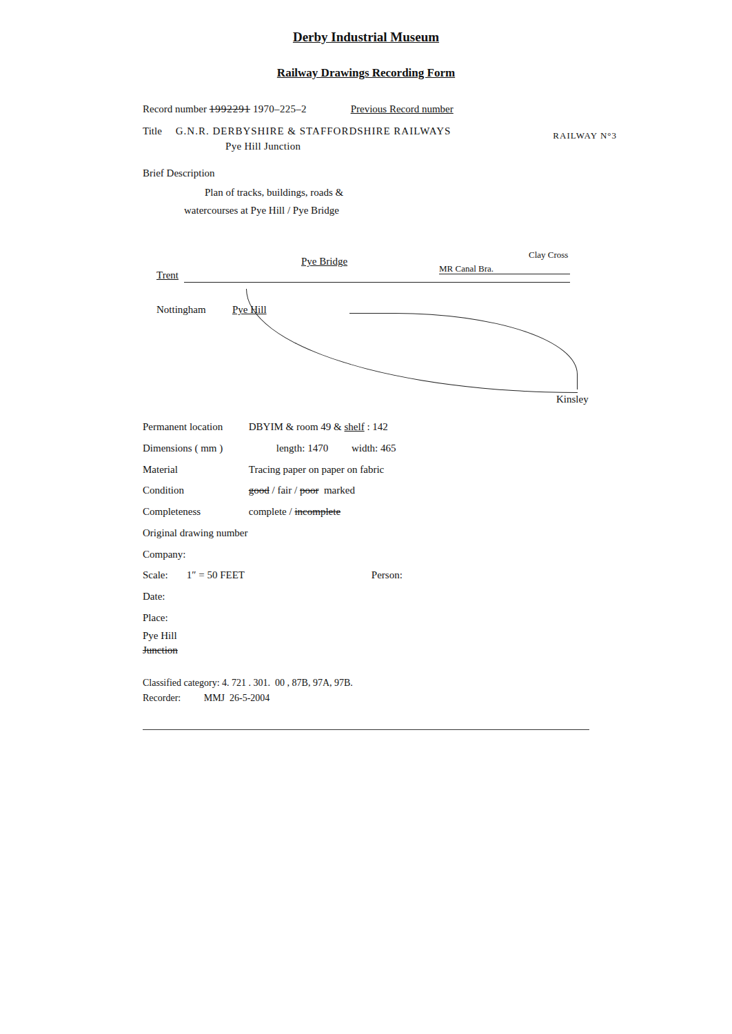Derby Industrial Museum
Railway Drawings Recording Form
Record number 1992291 1970–225–2 Previous Record number
Title G.N.R. DERBYSHIRE & STAFFORDSHIRE RAILWAYS
Pye Hill Junction RAILWAY N°3
Brief Description
Plan of tracks, buildings, roads &
watercourses at Pye Hill / Pye Bridge
Trent
Pye Bridge
MR Canal Bra.
Clay Cross
Nottingham
Pye Hill
Kinsley
Permanent location DBYIM & room 49 & shelf : 142
Dimensions ( mm ) length: 1470 width: 465
Material Tracing paper on paper on fabric
Condition good / fair / poor marked
Completeness complete / incomplete
Original drawing number
Company:
Scale: 1″ = 50 FEET Person:
Date:
Place: Pye Hill
Junction
Classified category: 4. 721 . 301. 00 , 87B, 97A, 97B.
Recorder: MMJ 26-5-2004